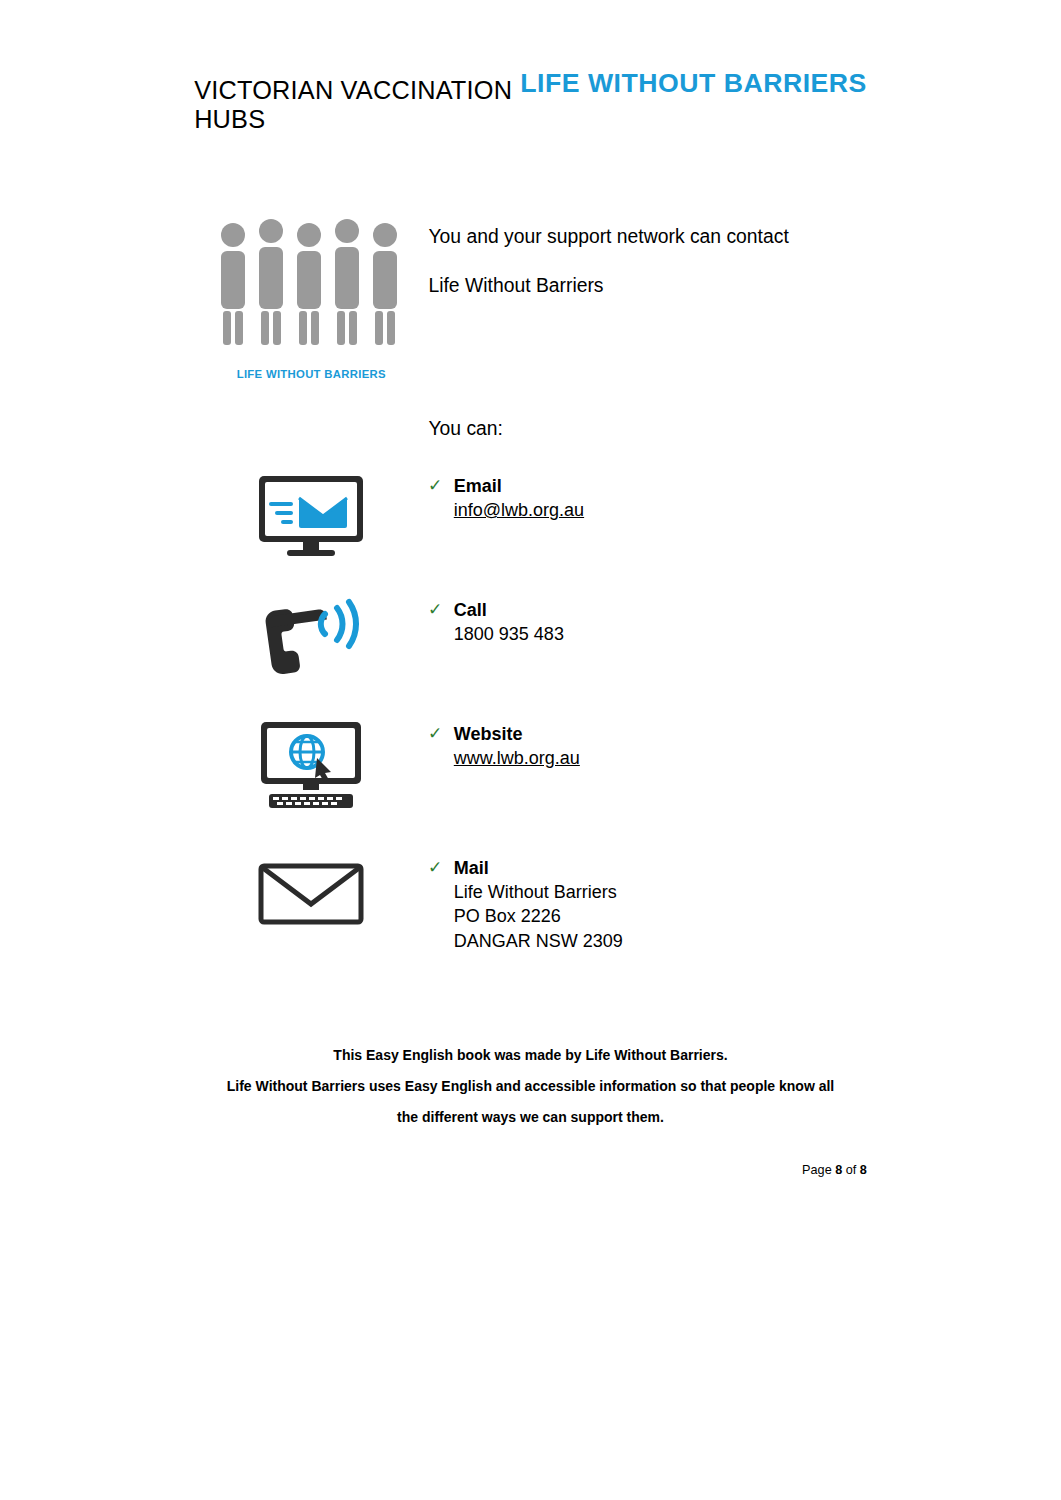VICTORIAN VACCINATION HUBS
LIFE WITHOUT BARRIERS
LIFE WITHOUT BARRIERS
You and your support network can contact
Life Without Barriers
You can:
✓
Email
info@lwb.org.au
✓
Call
1800 935 483
✓
Website
www.lwb.org.au
✓
Mail
Life Without Barriers
PO Box 2226
DANGAR NSW 2309
This Easy English book was made by Life Without Barriers.
Life Without Barriers uses Easy English and accessible information so that people know all
the different ways we can support them.
Page 8 of 8